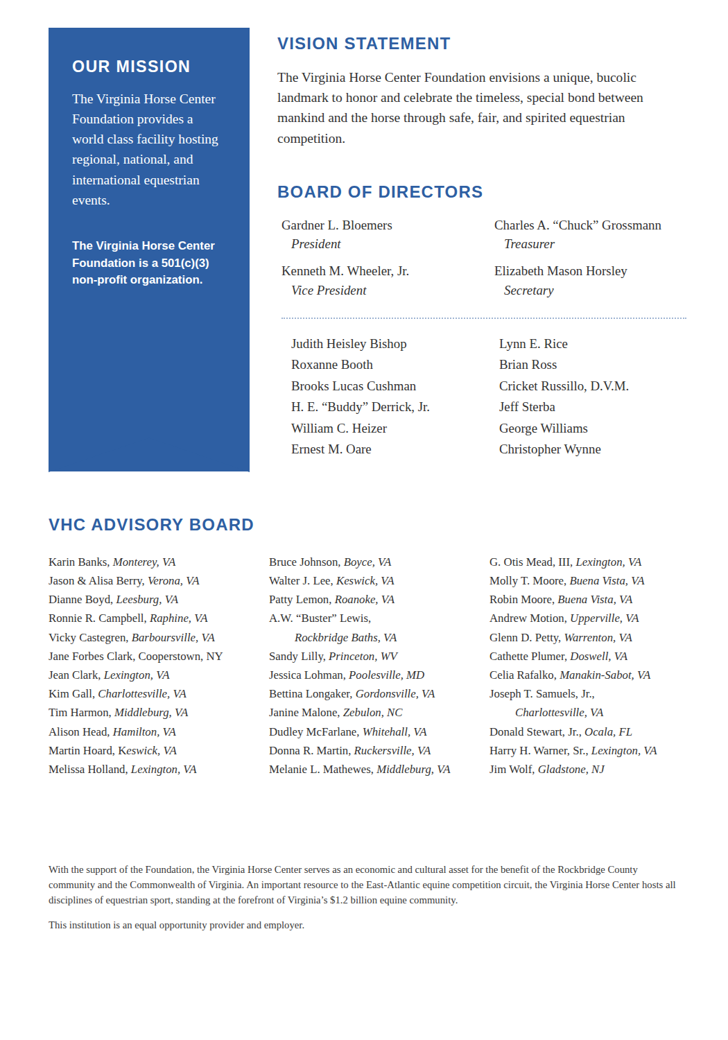Our Mission
The Virginia Horse Center Foundation provides a world class facility hosting regional, national, and international equestrian events.
The Virginia Horse Center Foundation is a 501(c)(3) non-profit organization.
Vision Statement
The Virginia Horse Center Foundation envisions a unique, bucolic landmark to honor and celebrate the timeless, special bond between mankind and the horse through safe, fair, and spirited equestrian competition.
Board of Directors
Gardner L. Bloemers
President
Charles A. “Chuck” Grossmann
Treasurer
Kenneth M. Wheeler, Jr.
Vice President
Elizabeth Mason Horsley
Secretary
Judith Heisley Bishop
Roxanne Booth
Brooks Lucas Cushman
H. E. “Buddy” Derrick, Jr.
William C. Heizer
Ernest M. Oare
Lynn E. Rice
Brian Ross
Cricket Russillo, D.V.M.
Jeff Sterba
George Williams
Christopher Wynne
VHC Advisory Board
Karin Banks, Monterey, VA
Jason & Alisa Berry, Verona, VA
Dianne Boyd, Leesburg, VA
Ronnie R. Campbell, Raphine, VA
Vicky Castegren, Barboursville, VA
Jane Forbes Clark, Cooperstown, NY
Jean Clark, Lexington, VA
Kim Gall, Charlottesville, VA
Tim Harmon, Middleburg, VA
Alison Head, Hamilton, VA
Martin Hoard, Keswick, VA
Melissa Holland, Lexington, VA
Bruce Johnson, Boyce, VA
Walter J. Lee, Keswick, VA
Patty Lemon, Roanoke, VA
A.W. “Buster” Lewis,Rockbridge Baths, VA
Sandy Lilly, Princeton, WV
Jessica Lohman, Poolesville, MD
Bettina Longaker, Gordonsville, VA
Janine Malone, Zebulon, NC
Dudley McFarlane, Whitehall, VA
Donna R. Martin, Ruckersville, VA
Melanie L. Mathewes, Middleburg, VA
G. Otis Mead, III, Lexington, VA
Molly T. Moore, Buena Vista, VA
Robin Moore, Buena Vista, VA
Andrew Motion, Upperville, VA
Glenn D. Petty, Warrenton, VA
Cathette Plumer, Doswell, VA
Celia Rafalko, Manakin-Sabot, VA
Joseph T. Samuels, Jr.,Charlottesville, VA
Donald Stewart, Jr., Ocala, FL
Harry H. Warner, Sr., Lexington, VA
Jim Wolf, Gladstone, NJ
With the support of the Foundation, the Virginia Horse Center serves as an economic and cultural asset for the benefit of the Rockbridge County community and the Commonwealth of Virginia. An important resource to the East-Atlantic equine competition circuit, the Virginia Horse Center hosts all disciplines of equestrian sport, standing at the forefront of Virginia’s $1.2 billion equine community.
This institution is an equal opportunity provider and employer.